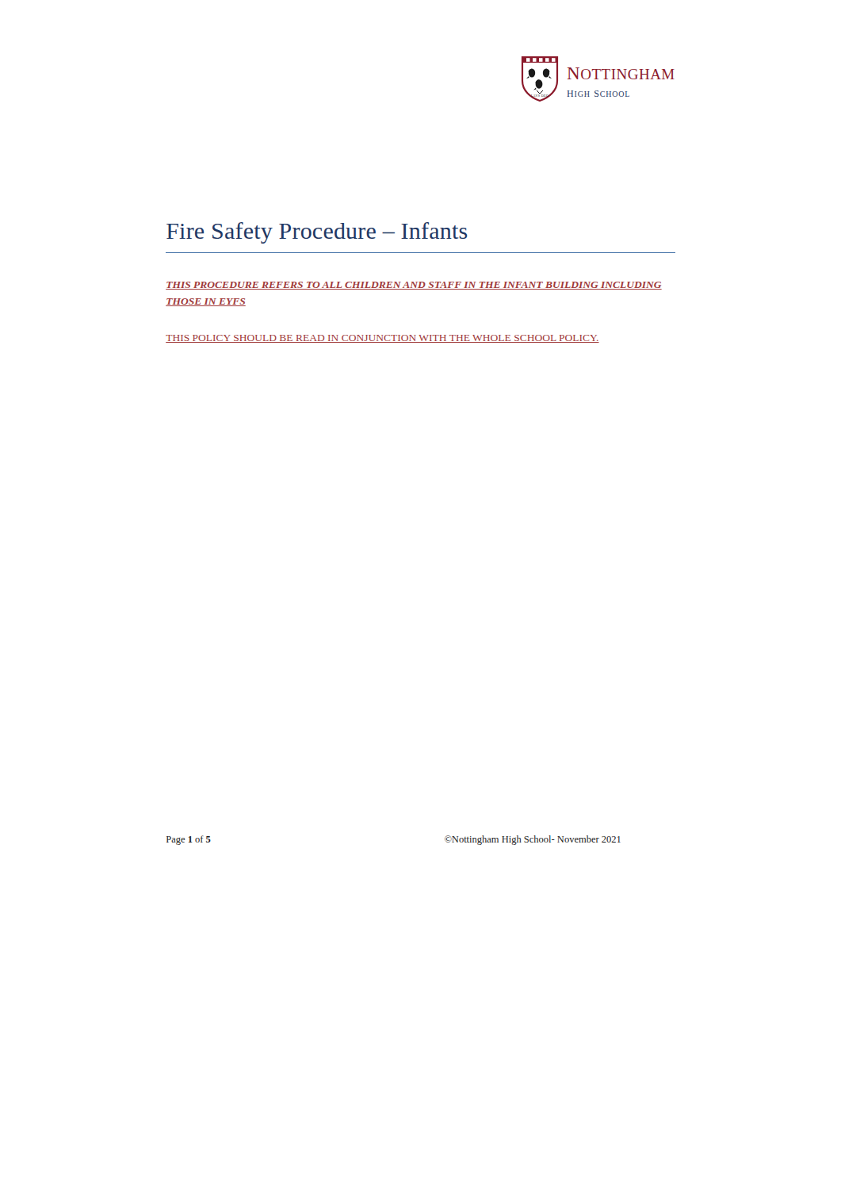LAVS DEO
Nottingham
High School
Fire Safety Procedure – Infants
THIS PROCEDURE REFERS TO ALL CHILDREN AND STAFF IN THE INFANT BUILDING INCLUDING THOSE IN EYFS
THIS POLICY SHOULD BE READ IN CONJUNCTION WITH THE WHOLE SCHOOL POLICY.
Page 1 of 5
©Nottingham High School- November 2021